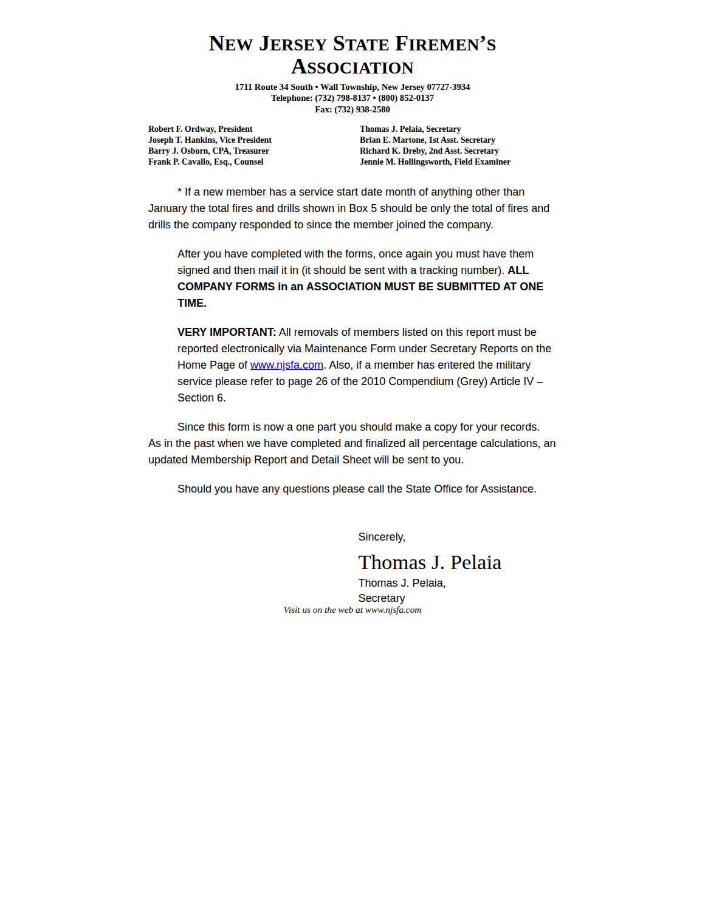NEW JERSEY STATE FIREMEN’S ASSOCIATION
1711 Route 34 South • Wall Township, New Jersey 07727-3934
Telephone: (732) 798-8137 • (800) 852-0137
Fax: (732) 938-2580
| Robert F. Ordway, President | Thomas J. Pelaia, Secretary |
| Joseph T. Hankins, Vice President | Brian E. Martone, 1st Asst. Secretary |
| Barry J. Osborn, CPA, Treasurer | Richard K. Dreby, 2nd Asst. Secretary |
| Frank P. Cavallo, Esq., Counsel | Jennie M. Hollingsworth, Field Examiner |
* If a new member has a service start date month of anything other than January the total fires and drills shown in Box 5 should be only the total of fires and drills the company responded to since the member joined the company.
After you have completed with the forms, once again you must have them signed and then mail it in (it should be sent with a tracking number). ALL COMPANY FORMS in an ASSOCIATION MUST BE SUBMITTED AT ONE TIME.
VERY IMPORTANT: All removals of members listed on this report must be reported electronically via Maintenance Form under Secretary Reports on the Home Page of www.njsfa.com. Also, if a member has entered the military service please refer to page 26 of the 2010 Compendium (Grey) Article IV – Section 6.
Since this form is now a one part you should make a copy for your records. As in the past when we have completed and finalized all percentage calculations, an updated Membership Report and Detail Sheet will be sent to you.
Should you have any questions please call the State Office for Assistance.
Sincerely,
Thomas J. Pelaia
Thomas J. Pelaia,
Secretary
Visit us on the web at www.njsfa.com